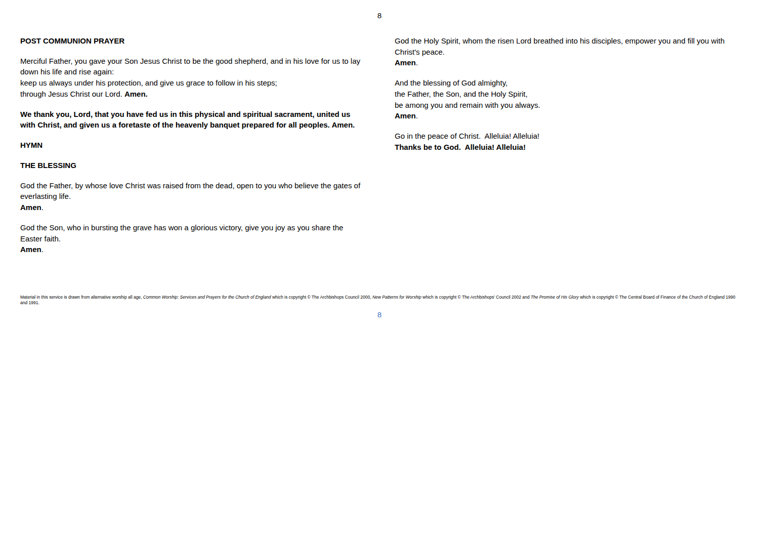8
Post Communion Prayer
Merciful Father, you gave your Son Jesus Christ to be the good shepherd, and in his love for us to lay down his life and rise again:
keep us always under his protection, and give us grace to follow in his steps;
through Jesus Christ our Lord. Amen.
We thank you, Lord, that you have fed us in this physical and spiritual sacrament, united us with Christ, and given us a foretaste of the heavenly banquet prepared for all peoples. Amen.
Hymn
The Blessing
God the Father, by whose love Christ was raised from the dead, open to you who believe the gates of everlasting life.
Amen.
God the Son, who in bursting the grave has won a glorious victory, give you joy as you share the Easter faith.
Amen.
God the Holy Spirit, whom the risen Lord breathed into his disciples, empower you and fill you with Christ's peace.
Amen.
And the blessing of God almighty,
the Father, the Son, and the Holy Spirit,
be among you and remain with you always.
Amen.
Go in the peace of Christ. Alleluia! Alleluia!
Thanks be to God. Alleluia! Alleluia!
Material in this service is drawn from alternative worship all age, Common Worship: Services and Prayers for the Church of England which is copyright © The Archbishops Council 2000, New Patterns for Worship which is copyright © The Archbishops' Council 2002 and The Promise of His Glory which is copyright © The Central Board of Finance of the Church of England 1990 and 1991.
8